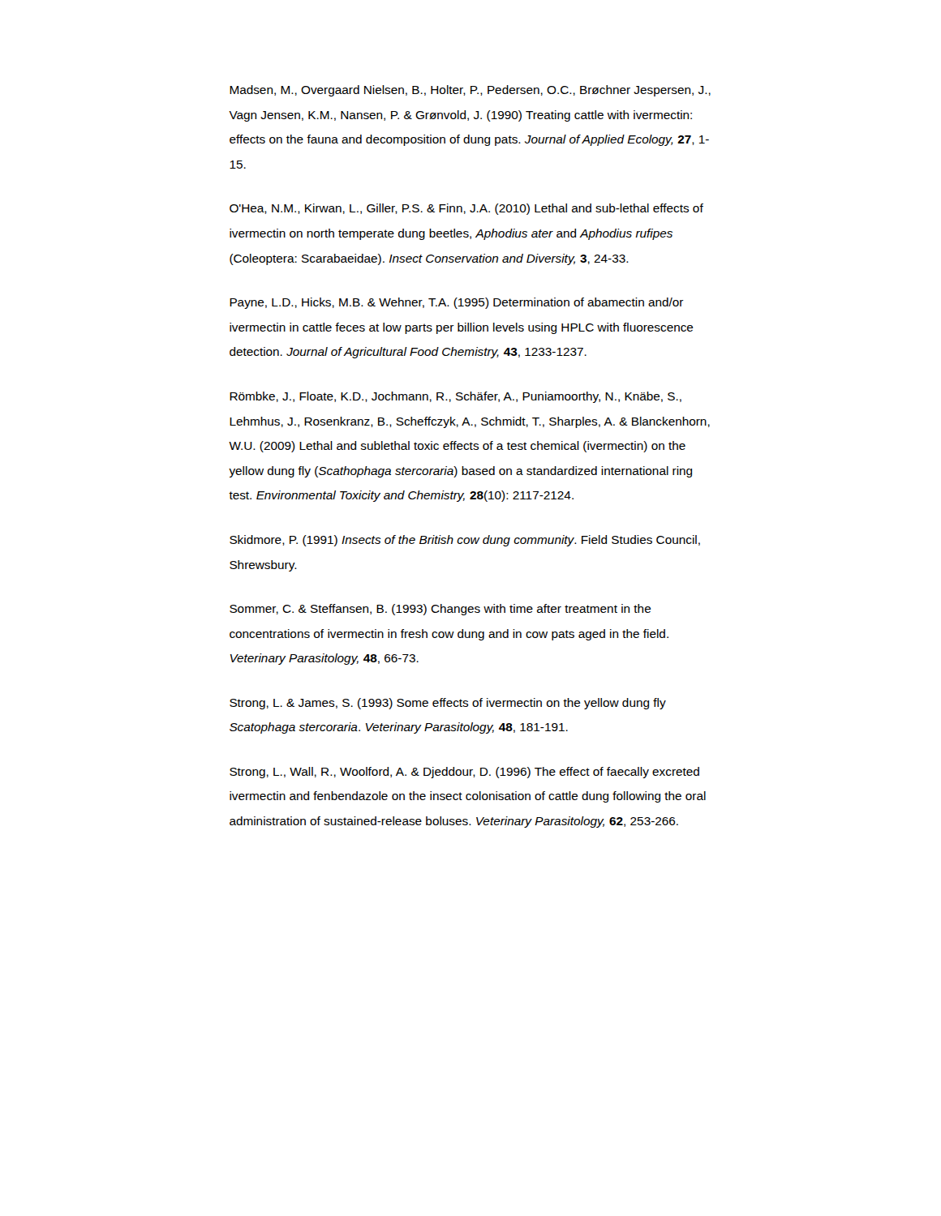Madsen, M., Overgaard Nielsen, B., Holter, P., Pedersen, O.C., Brøchner Jespersen, J., Vagn Jensen, K.M., Nansen, P. & Grønvold, J. (1990) Treating cattle with ivermectin: effects on the fauna and decomposition of dung pats. Journal of Applied Ecology, 27, 1-15.
O'Hea, N.M., Kirwan, L., Giller, P.S. & Finn, J.A. (2010) Lethal and sub-lethal effects of ivermectin on north temperate dung beetles, Aphodius ater and Aphodius rufipes (Coleoptera: Scarabaeidae). Insect Conservation and Diversity, 3, 24-33.
Payne, L.D., Hicks, M.B. & Wehner, T.A. (1995) Determination of abamectin and/or ivermectin in cattle feces at low parts per billion levels using HPLC with fluorescence detection. Journal of Agricultural Food Chemistry, 43, 1233-1237.
Römbke, J., Floate, K.D., Jochmann, R., Schäfer, A., Puniamoorthy, N., Knäbe, S., Lehmhus, J., Rosenkranz, B., Scheffczyk, A., Schmidt, T., Sharples, A. & Blanckenhorn, W.U. (2009) Lethal and sublethal toxic effects of a test chemical (ivermectin) on the yellow dung fly (Scathophaga stercoraria) based on a standardized international ring test. Environmental Toxicity and Chemistry, 28(10): 2117-2124.
Skidmore, P. (1991) Insects of the British cow dung community. Field Studies Council, Shrewsbury.
Sommer, C. & Steffansen, B. (1993) Changes with time after treatment in the concentrations of ivermectin in fresh cow dung and in cow pats aged in the field. Veterinary Parasitology, 48, 66-73.
Strong, L. & James, S. (1993) Some effects of ivermectin on the yellow dung fly Scatophaga stercoraria. Veterinary Parasitology, 48, 181-191.
Strong, L., Wall, R., Woolford, A. & Djeddour, D. (1996) The effect of faecally excreted ivermectin and fenbendazole on the insect colonisation of cattle dung following the oral administration of sustained-release boluses. Veterinary Parasitology, 62, 253-266.